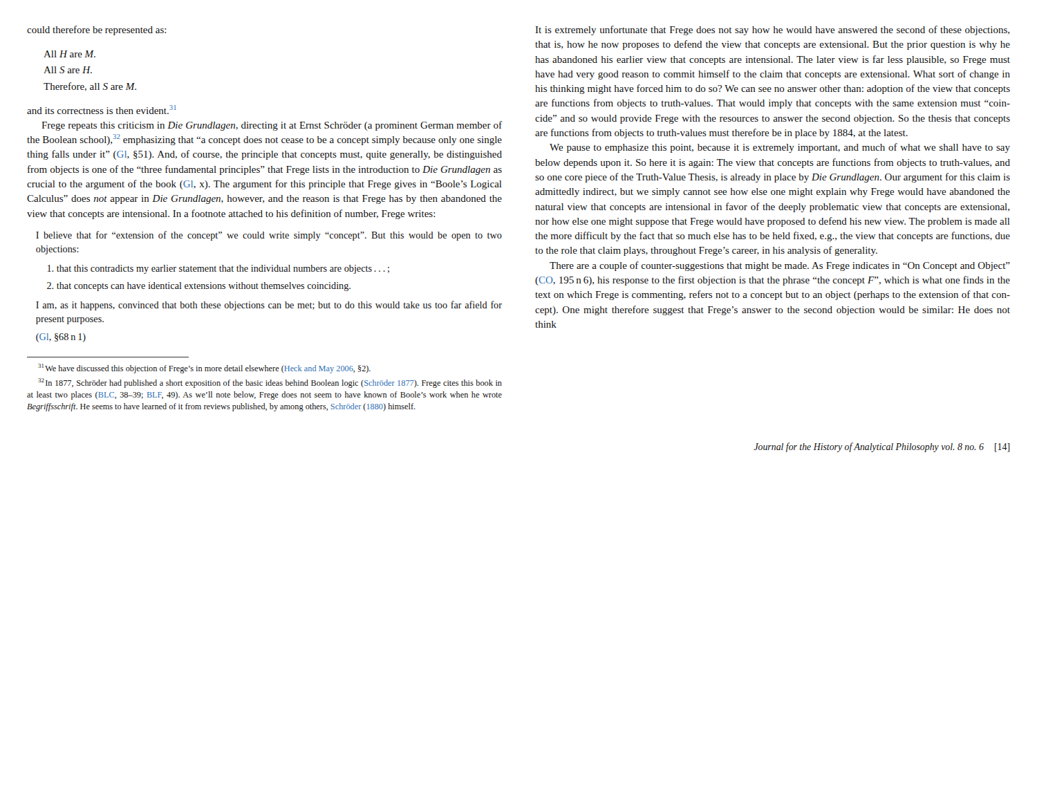could therefore be represented as:
All H are M.
All S are H.
Therefore, all S are M.
and its correctness is then evident.31
Frege repeats this criticism in Die Grundlagen, directing it at Ernst Schröder (a prominent German member of the Boolean school),32 emphasizing that “a concept does not cease to be a concept simply because only one single thing falls under it” (Gl, §51). And, of course, the principle that concepts must, quite generally, be distinguished from objects is one of the “three fundamental principles” that Frege lists in the introduction to Die Grundlagen as crucial to the argument of the book (Gl, x). The argument for this principle that Frege gives in “Boole’s Logical Calculus” does not appear in Die Grundlagen, however, and the reason is that Frege has by then abandoned the view that concepts are intensional. In a footnote attached to his definition of number, Frege writes:
I believe that for “extension of the concept” we could write simply “concept”. But this would be open to two objections:
that this contradicts my earlier statement that the individual numbers are objects . . . ;
that concepts can have identical extensions without themselves coinciding.
I am, as it happens, convinced that both these objections can be met; but to do this would take us too far afield for present purposes.
(Gl, §68 n 1)
31We have discussed this objection of Frege’s in more detail elsewhere (Heck and May 2006, §2).
32In 1877, Schröder had published a short exposition of the basic ideas behind Boolean logic (Schröder 1877). Frege cites this book in at least two places (BLC, 38–39; BLF, 49). As we’ll note below, Frege does not seem to have known of Boole’s work when he wrote Begriffsschrift. He seems to have learned of it from reviews published, by among others, Schröder (1880) himself.
It is extremely unfortunate that Frege does not say how he would have answered the second of these objections, that is, how he now proposes to defend the view that concepts are extensional. But the prior question is why he has abandoned his earlier view that concepts are intensional. The later view is far less plausible, so Frege must have had very good reason to commit himself to the claim that concepts are extensional. What sort of change in his thinking might have forced him to do so? We can see no answer other than: adoption of the view that concepts are functions from objects to truth-values. That would imply that concepts with the same extension must “coincide” and so would provide Frege with the resources to answer the second objection. So the thesis that concepts are functions from objects to truth-values must therefore be in place by 1884, at the latest.
We pause to emphasize this point, because it is extremely important, and much of what we shall have to say below depends upon it. So here it is again: The view that concepts are functions from objects to truth-values, and so one core piece of the Truth-Value Thesis, is already in place by Die Grundlagen. Our argument for this claim is admittedly indirect, but we simply cannot see how else one might explain why Frege would have abandoned the natural view that concepts are intensional in favor of the deeply problematic view that concepts are extensional, nor how else one might suppose that Frege would have proposed to defend his new view. The problem is made all the more difficult by the fact that so much else has to be held fixed, e.g., the view that concepts are functions, due to the role that claim plays, throughout Frege’s career, in his analysis of generality.
There are a couple of counter-suggestions that might be made. As Frege indicates in “On Concept and Object” (CO, 195 n 6), his response to the first objection is that the phrase “the concept F”, which is what one finds in the text on which Frege is commenting, refers not to a concept but to an object (perhaps to the extension of that concept). One might therefore suggest that Frege’s answer to the second objection would be similar: He does not think
Journal for the History of Analytical Philosophy vol. 8 no. 6[14]